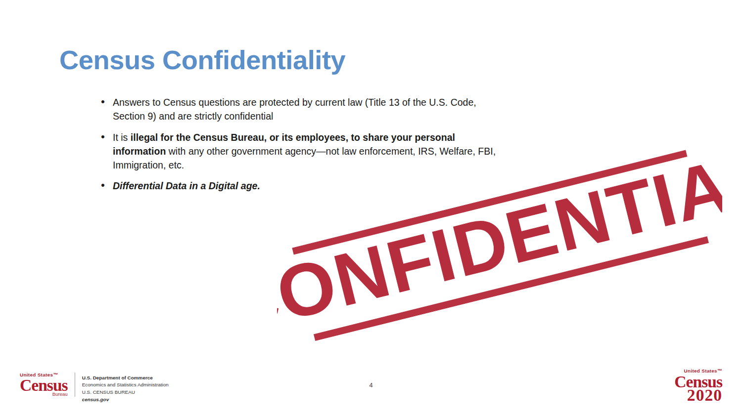Census Confidentiality
Answers to Census questions are protected by current law (Title 13 of the U.S. Code, Section 9) and are strictly confidential
It is illegal for the Census Bureau, or its employees, to share your personal information with any other government agency—not law enforcement, IRS, Welfare, FBI, Immigration, etc.
Differential Data in a Digital age.
CONFIDENTIAL stamp CONFIDENTIAL
United States™ Census Bureau
U.S. Department of Commerce
Economics and Statistics Administration
U.S. CENSUS BUREAU
census.gov
4
United States™
Census
2020